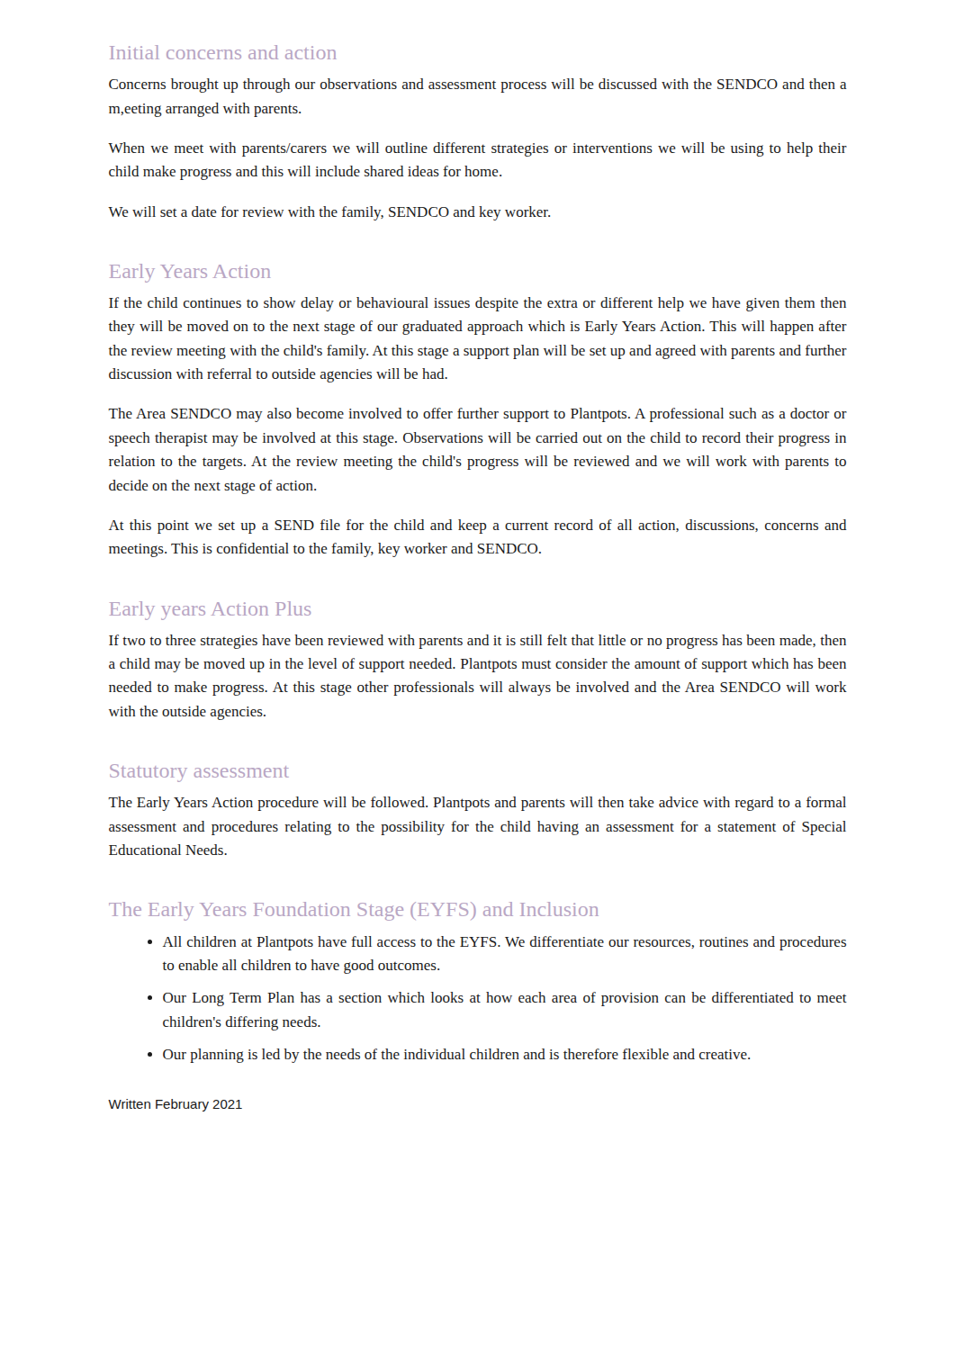Initial concerns and action
Concerns brought up through our observations and assessment process will be discussed with the SENDCO and then a m,eeting arranged with parents.
When we meet with parents/carers we will outline different strategies or interventions we will be using to help their child make progress and this will include shared ideas for home.
We will set a date for review with the family, SENDCO and key worker.
Early Years Action
If the child continues to show delay or behavioural issues despite the extra or different help we have given them then they will be moved on to the next stage of our graduated approach which is Early Years Action. This will happen after the review meeting with the child's family. At this stage a support plan will be set up and agreed with parents and further discussion with referral to outside agencies will be had.
The Area SENDCO may also become involved to offer further support to Plantpots. A professional such as a doctor or speech therapist may be involved at this stage. Observations will be carried out on the child to record their progress in relation to the targets. At the review meeting the child's progress will be reviewed and we will work with parents to decide on the next stage of action.
At this point we set up a SEND file for the child and keep a current record of all action, discussions, concerns and meetings. This is confidential to the family, key worker and SENDCO.
Early years Action Plus
If two to three strategies have been reviewed with parents and it is still felt that little or no progress has been made, then a child may be moved up in the level of support needed. Plantpots must consider the amount of support which has been needed to make progress. At this stage other professionals will always be involved and the Area SENDCO will work with the outside agencies.
Statutory assessment
The Early Years Action procedure will be followed. Plantpots and parents will then take advice with regard to a formal assessment and procedures relating to the possibility for the child having an assessment for a statement of Special Educational Needs.
The Early Years Foundation Stage (EYFS) and Inclusion
All children at Plantpots have full access to the EYFS. We differentiate our resources, routines and procedures to enable all children to have good outcomes.
Our Long Term Plan has a section which looks at how each area of provision can be differentiated to meet children's differing needs.
Our planning is led by the needs of the individual children and is therefore flexible and creative.
Written February 2021